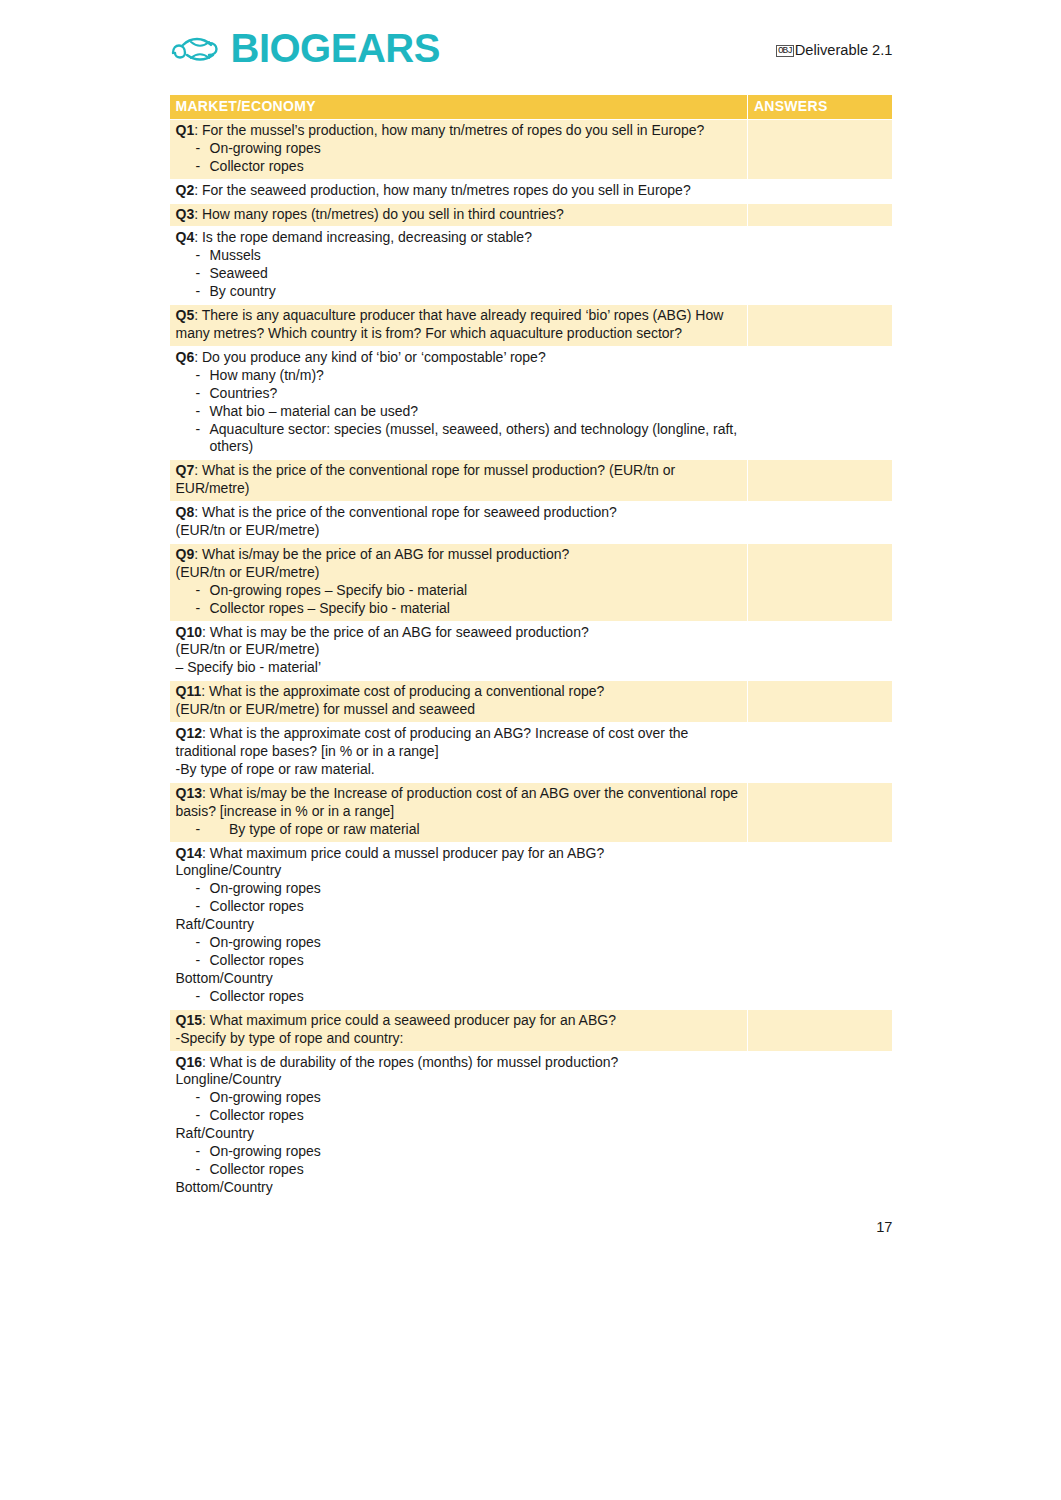BIOGEARS
OBJDeliverable 2.1
| MARKET/ECONOMY | ANSWERS |
| --- | --- |
| Q1 : For the mussel’s production, how many tn/metres of ropes do you sell in Europe? On-growing ropes Collector ropes | |
| Q2 : For the seaweed production, how many tn/metres ropes do you sell in Europe? | |
| Q3 : How many ropes (tn/metres) do you sell in third countries? | |
| Q4 : Is the rope demand increasing, decreasing or stable? Mussels Seaweed By country | |
| Q5 : There is any aquaculture producer that have already required ‘bio’ ropes (ABG) How many metres? Which country it is from? For which aquaculture production sector? | |
| Q6 : Do you produce any kind of ‘bio’ or ‘compostable’ rope? How many (tn/m)? Countries? What bio – material can be used? Aquaculture sector: species (mussel, seaweed, others) and technology (longline, raft, others) | |
| Q7 : What is the price of the conventional rope for mussel production? (EUR/tn or EUR/metre) | |
| Q8 : What is the price of the conventional rope for seaweed production? (EUR/tn or EUR/metre) | |
| Q9 : What is/may be the price of an ABG for mussel production? (EUR/tn or EUR/metre) On-growing ropes – Specify bio - material Collector ropes – Specify bio - material | |
| Q10 : What is may be the price of an ABG for seaweed production? (EUR/tn or EUR/metre) – Specify bio - material’ | |
| Q11 : What is the approximate cost of producing a conventional rope? (EUR/tn or EUR/metre) for mussel and seaweed | |
| Q12 : What is the approximate cost of producing an ABG? Increase of cost over the traditional rope bases? [in % or in a range] -By type of rope or raw material. | |
| Q13 : What is/may be the Increase of production cost of an ABG over the conventional rope basis? [increase in % or in a range] By type of rope or raw material | |
| Q14 : What maximum price could a mussel producer pay for an ABG? Longline/Country On-growing ropes Collector ropes Raft/Country On-growing ropes Collector ropes Bottom/Country Collector ropes | |
| Q15 : What maximum price could a seaweed producer pay for an ABG? -Specify by type of rope and country: | |
| Q16 : What is de durability of the ropes (months) for mussel production? Longline/Country On-growing ropes Collector ropes Raft/Country On-growing ropes Collector ropes Bottom/Country | |
17